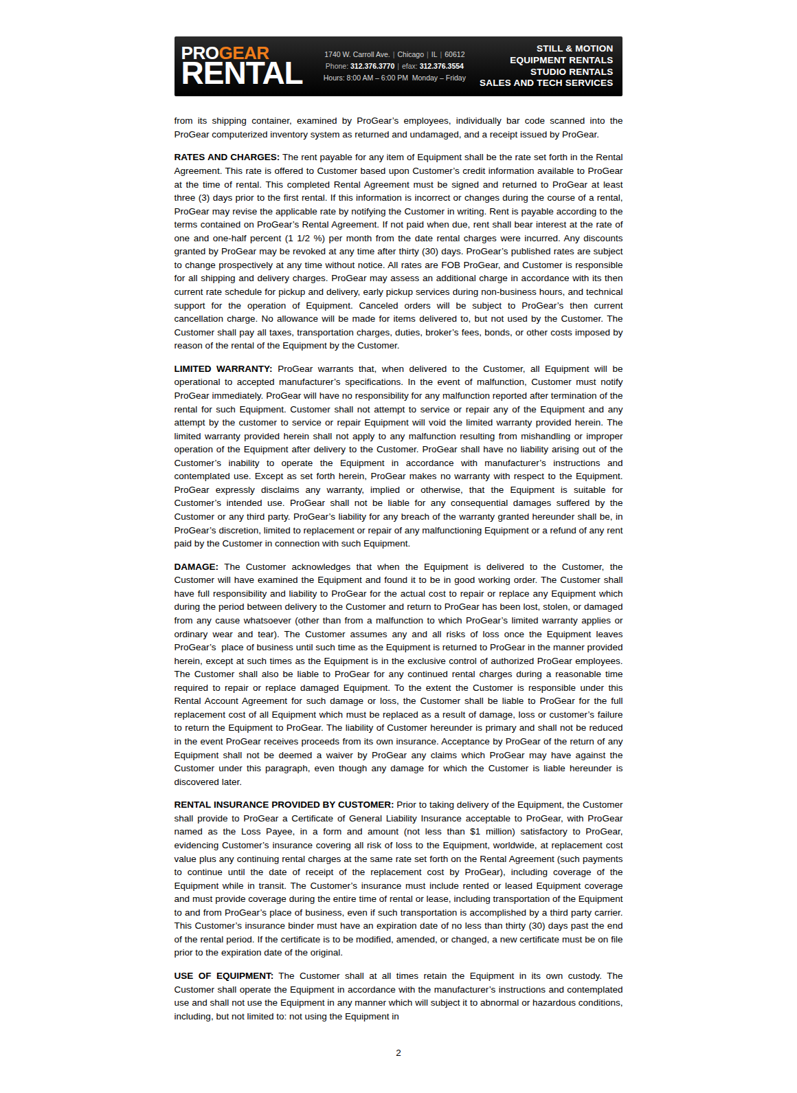PROGEAR
RENTAL
1740 W. Carroll Ave.|Chicago|IL|60612
Phone: 312.376.3770|efax: 312.376.3554
Hours: 8:00 AM – 6:00 PM Monday – Friday
STILL & MOTION
EQUIPMENT RENTALS
STUDIO RENTALS
SALES AND TECH SERVICES
from its shipping container, examined by ProGear’s employees, individually bar code scanned into the ProGear computerized inventory system as returned and undamaged, and a receipt issued by ProGear.
RATES AND CHARGES: The rent payable for any item of Equipment shall be the rate set forth in the Rental Agreement. This rate is offered to Customer based upon Customer’s credit information available to ProGear at the time of rental. This completed Rental Agreement must be signed and returned to ProGear at least three (3) days prior to the first rental. If this information is incorrect or changes during the course of a rental, ProGear may revise the applicable rate by notifying the Customer in writing. Rent is payable according to the terms contained on ProGear’s Rental Agreement. If not paid when due, rent shall bear interest at the rate of one and one-half percent (1 1/2 %) per month from the date rental charges were incurred. Any discounts granted by ProGear may be revoked at any time after thirty (30) days. ProGear’s published rates are subject to change prospectively at any time without notice. All rates are FOB ProGear, and Customer is responsible for all shipping and delivery charges. ProGear may assess an additional charge in accordance with its then current rate schedule for pickup and delivery, early pickup services during non-business hours, and technical support for the operation of Equipment. Canceled orders will be subject to ProGear’s then current cancellation charge. No allowance will be made for items delivered to, but not used by the Customer. The Customer shall pay all taxes, transportation charges, duties, broker’s fees, bonds, or other costs imposed by reason of the rental of the Equipment by the Customer.
LIMITED WARRANTY: ProGear warrants that, when delivered to the Customer, all Equipment will be operational to accepted manufacturer’s specifications. In the event of malfunction, Customer must notify ProGear immediately. ProGear will have no responsibility for any malfunction reported after termination of the rental for such Equipment. Customer shall not attempt to service or repair any of the Equipment and any attempt by the customer to service or repair Equipment will void the limited warranty provided herein. The limited warranty provided herein shall not apply to any malfunction resulting from mishandling or improper operation of the Equipment after delivery to the Customer. ProGear shall have no liability arising out of the Customer’s inability to operate the Equipment in accordance with manufacturer’s instructions and contemplated use. Except as set forth herein, ProGear makes no warranty with respect to the Equipment. ProGear expressly disclaims any warranty, implied or otherwise, that the Equipment is suitable for Customer’s intended use. ProGear shall not be liable for any consequential damages suffered by the Customer or any third party. ProGear’s liability for any breach of the warranty granted hereunder shall be, in ProGear’s discretion, limited to replacement or repair of any malfunctioning Equipment or a refund of any rent paid by the Customer in connection with such Equipment.
DAMAGE: The Customer acknowledges that when the Equipment is delivered to the Customer, the Customer will have examined the Equipment and found it to be in good working order. The Customer shall have full responsibility and liability to ProGear for the actual cost to repair or replace any Equipment which during the period between delivery to the Customer and return to ProGear has been lost, stolen, or damaged from any cause whatsoever (other than from a malfunction to which ProGear’s limited warranty applies or ordinary wear and tear). The Customer assumes any and all risks of loss once the Equipment leaves ProGear’s place of business until such time as the Equipment is returned to ProGear in the manner provided herein, except at such times as the Equipment is in the exclusive control of authorized ProGear employees. The Customer shall also be liable to ProGear for any continued rental charges during a reasonable time required to repair or replace damaged Equipment. To the extent the Customer is responsible under this Rental Account Agreement for such damage or loss, the Customer shall be liable to ProGear for the full replacement cost of all Equipment which must be replaced as a result of damage, loss or customer’s failure to return the Equipment to ProGear. The liability of Customer hereunder is primary and shall not be reduced in the event ProGear receives proceeds from its own insurance. Acceptance by ProGear of the return of any Equipment shall not be deemed a waiver by ProGear any claims which ProGear may have against the Customer under this paragraph, even though any damage for which the Customer is liable hereunder is discovered later.
RENTAL INSURANCE PROVIDED BY CUSTOMER: Prior to taking delivery of the Equipment, the Customer shall provide to ProGear a Certificate of General Liability Insurance acceptable to ProGear, with ProGear named as the Loss Payee, in a form and amount (not less than $1 million) satisfactory to ProGear, evidencing Customer’s insurance covering all risk of loss to the Equipment, worldwide, at replacement cost value plus any continuing rental charges at the same rate set forth on the Rental Agreement (such payments to continue until the date of receipt of the replacement cost by ProGear), including coverage of the Equipment while in transit. The Customer’s insurance must include rented or leased Equipment coverage and must provide coverage during the entire time of rental or lease, including transportation of the Equipment to and from ProGear’s place of business, even if such transportation is accomplished by a third party carrier. This Customer’s insurance binder must have an expiration date of no less than thirty (30) days past the end of the rental period. If the certificate is to be modified, amended, or changed, a new certificate must be on file prior to the expiration date of the original.
USE OF EQUIPMENT: The Customer shall at all times retain the Equipment in its own custody. The Customer shall operate the Equipment in accordance with the manufacturer’s instructions and contemplated use and shall not use the Equipment in any manner which will subject it to abnormal or hazardous conditions, including, but not limited to: not using the Equipment in
2